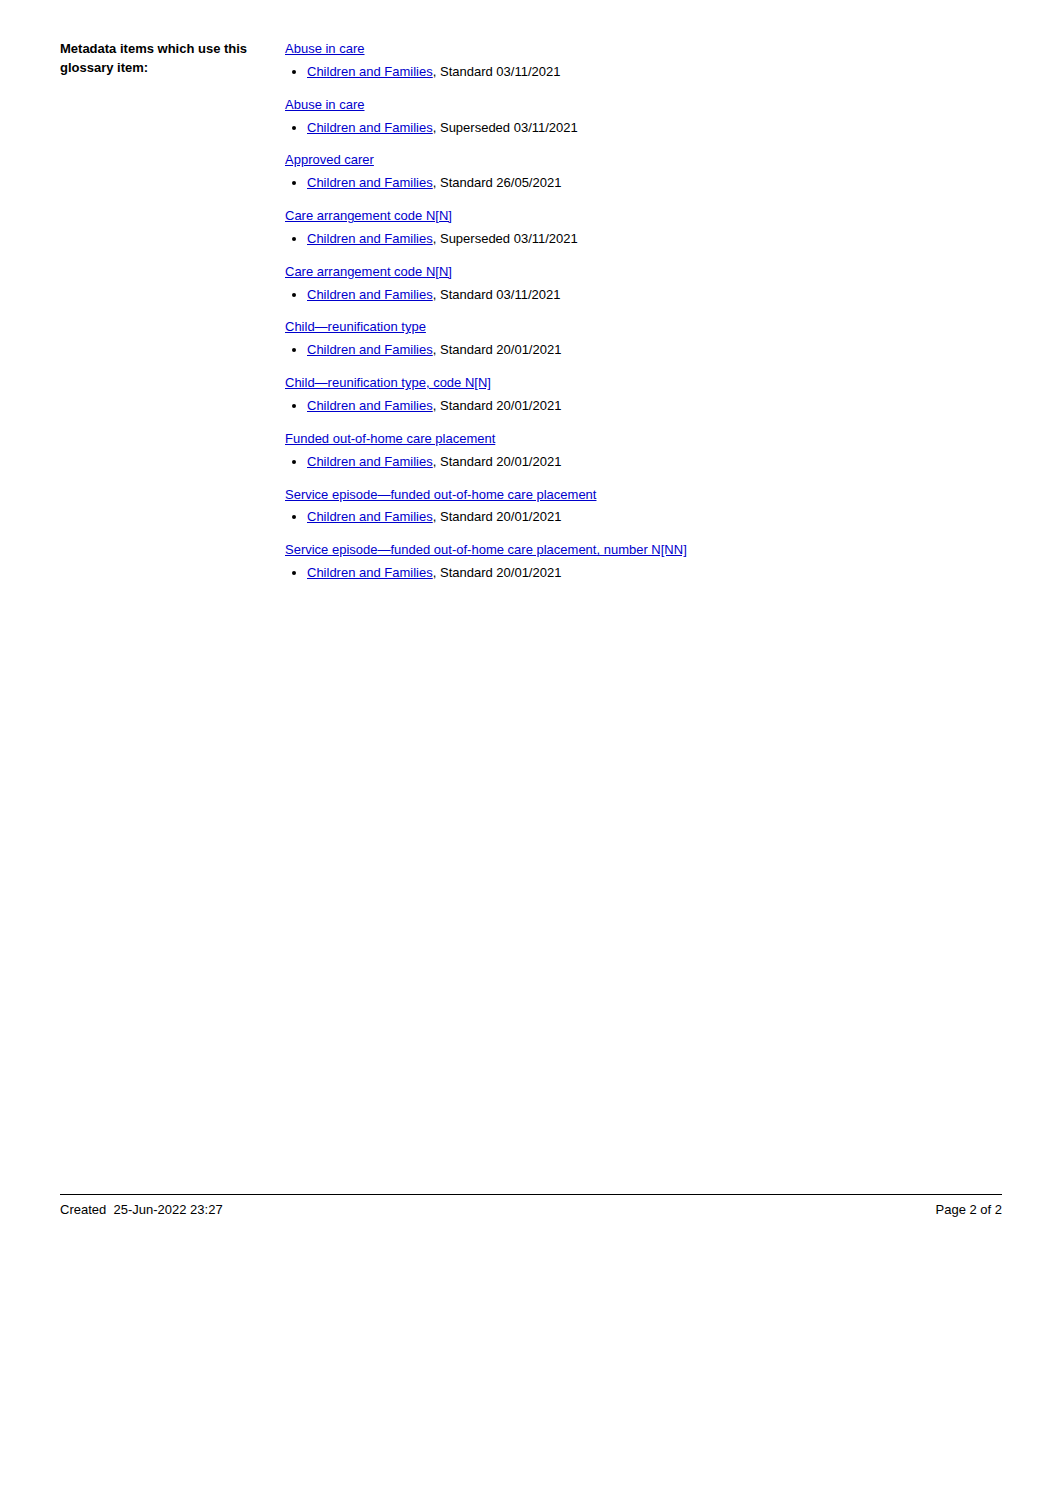Metadata items which use this glossary item:
Abuse in care
Children and Families, Standard 03/11/2021
Abuse in care
Children and Families, Superseded 03/11/2021
Approved carer
Children and Families, Standard 26/05/2021
Care arrangement code N[N]
Children and Families, Superseded 03/11/2021
Care arrangement code N[N]
Children and Families, Standard 03/11/2021
Child—reunification type
Children and Families, Standard 20/01/2021
Child—reunification type, code N[N]
Children and Families, Standard 20/01/2021
Funded out-of-home care placement
Children and Families, Standard 20/01/2021
Service episode—funded out-of-home care placement
Children and Families, Standard 20/01/2021
Service episode—funded out-of-home care placement, number N[NN]
Children and Families, Standard 20/01/2021
Created 25-Jun-2022 23:27 Page 2 of 2